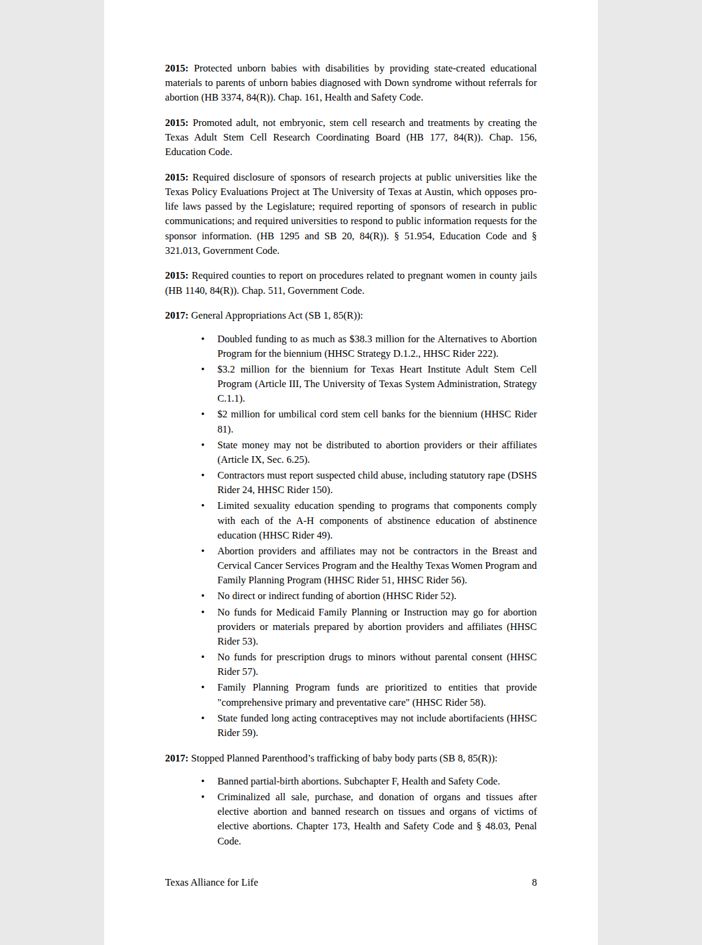2015: Protected unborn babies with disabilities by providing state-created educational materials to parents of unborn babies diagnosed with Down syndrome without referrals for abortion (HB 3374, 84(R)). Chap. 161, Health and Safety Code.
2015: Promoted adult, not embryonic, stem cell research and treatments by creating the Texas Adult Stem Cell Research Coordinating Board (HB 177, 84(R)). Chap. 156, Education Code.
2015: Required disclosure of sponsors of research projects at public universities like the Texas Policy Evaluations Project at The University of Texas at Austin, which opposes pro-life laws passed by the Legislature; required reporting of sponsors of research in public communications; and required universities to respond to public information requests for the sponsor information. (HB 1295 and SB 20, 84(R)). § 51.954, Education Code and § 321.013, Government Code.
2015: Required counties to report on procedures related to pregnant women in county jails (HB 1140, 84(R)). Chap. 511, Government Code.
2017: General Appropriations Act (SB 1, 85(R)):
Doubled funding to as much as $38.3 million for the Alternatives to Abortion Program for the biennium (HHSC Strategy D.1.2., HHSC Rider 222).
$3.2 million for the biennium for Texas Heart Institute Adult Stem Cell Program (Article III, The University of Texas System Administration, Strategy C.1.1).
$2 million for umbilical cord stem cell banks for the biennium (HHSC Rider 81).
State money may not be distributed to abortion providers or their affiliates (Article IX, Sec. 6.25).
Contractors must report suspected child abuse, including statutory rape (DSHS Rider 24, HHSC Rider 150).
Limited sexuality education spending to programs that components comply with each of the A-H components of abstinence education of abstinence education (HHSC Rider 49).
Abortion providers and affiliates may not be contractors in the Breast and Cervical Cancer Services Program and the Healthy Texas Women Program and Family Planning Program (HHSC Rider 51, HHSC Rider 56).
No direct or indirect funding of abortion (HHSC Rider 52).
No funds for Medicaid Family Planning or Instruction may go for abortion providers or materials prepared by abortion providers and affiliates (HHSC Rider 53).
No funds for prescription drugs to minors without parental consent (HHSC Rider 57).
Family Planning Program funds are prioritized to entities that provide "comprehensive primary and preventative care" (HHSC Rider 58).
State funded long acting contraceptives may not include abortifacients (HHSC Rider 59).
2017: Stopped Planned Parenthood’s trafficking of baby body parts (SB 8, 85(R)):
Banned partial-birth abortions. Subchapter F, Health and Safety Code.
Criminalized all sale, purchase, and donation of organs and tissues after elective abortion and banned research on tissues and organs of victims of elective abortions. Chapter 173, Health and Safety Code and § 48.03, Penal Code.
Texas Alliance for Life 8